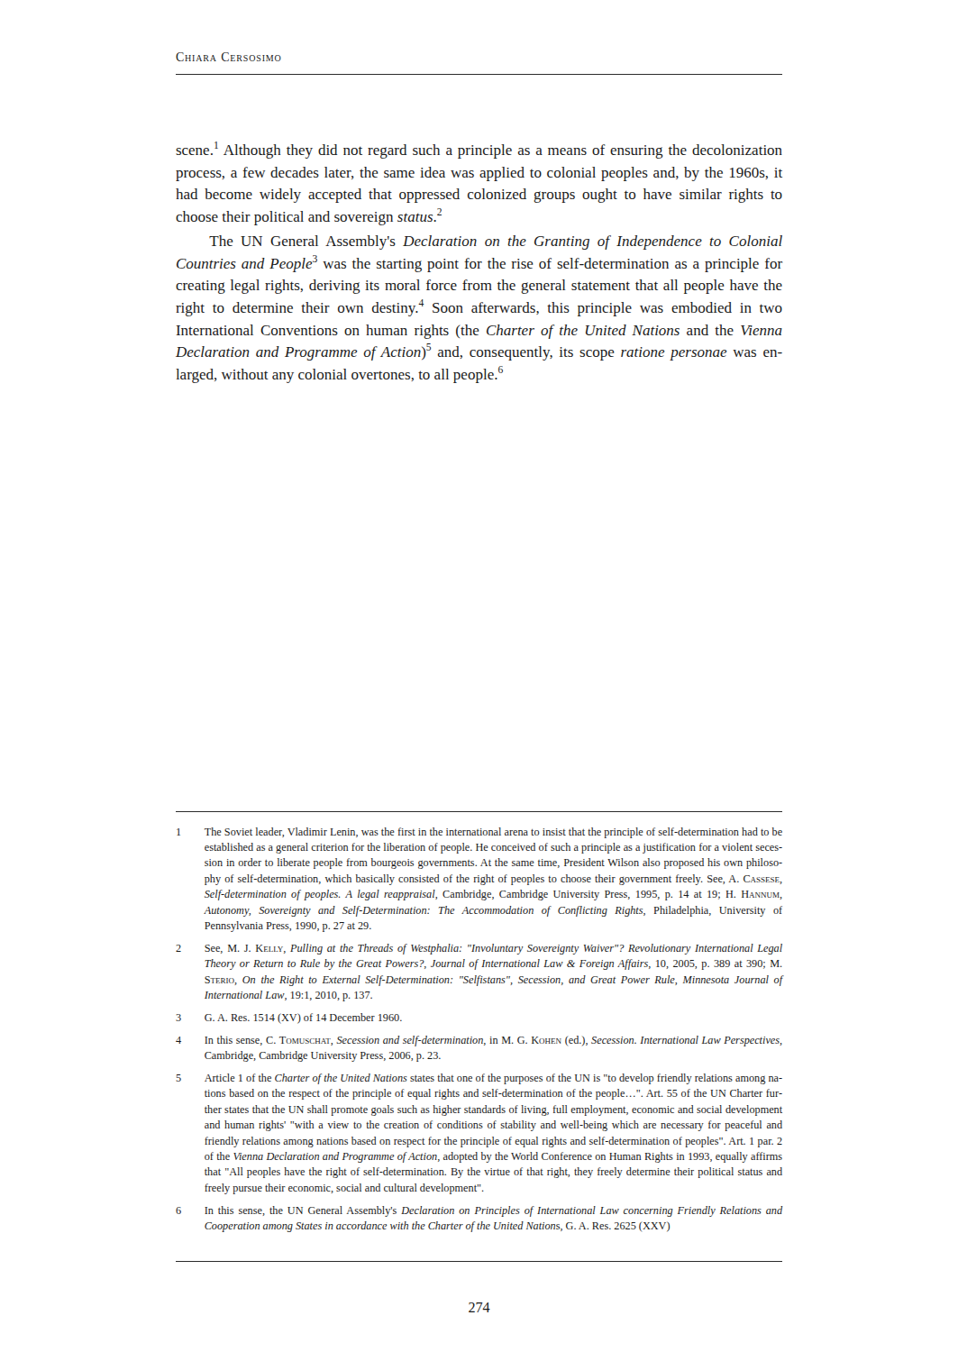Chiara Cersosimo
scene.1 Although they did not regard such a principle as a means of ensuring the decolonization process, a few decades later, the same idea was applied to colonial peoples and, by the 1960s, it had become widely accepted that oppressed colonized groups ought to have similar rights to choose their political and sovereign status.2
The UN General Assembly's Declaration on the Granting of Independence to Colonial Countries and People3 was the starting point for the rise of self-determination as a principle for creating legal rights, deriving its moral force from the general statement that all people have the right to determine their own destiny.4 Soon afterwards, this principle was embodied in two International Conventions on human rights (the Charter of the United Nations and the Vienna Declaration and Programme of Action)5 and, consequently, its scope ratione personae was enlarged, without any colonial overtones, to all people.6
1
The Soviet leader, Vladimir Lenin, was the first in the international arena to insist that the principle of self-determination had to be established as a general criterion for the liberation of people. He conceived of such a principle as a justification for a violent secession in order to liberate people from bourgeois governments. At the same time, President Wilson also proposed his own philosophy of self-determination, which basically consisted of the right of peoples to choose their government freely. See, A. Cassese, Self-determination of peoples. A legal reappraisal, Cambridge, Cambridge University Press, 1995, p. 14 at 19; H. Hannum, Autonomy, Sovereignty and Self-Determination: The Accommodation of Conflicting Rights, Philadelphia, University of Pennsylvania Press, 1990, p. 27 at 29.
2
See, M. J. Kelly, Pulling at the Threads of Westphalia: "Involuntary Sovereignty Waiver"? Revolutionary International Legal Theory or Return to Rule by the Great Powers?, Journal of International Law & Foreign Affairs, 10, 2005, p. 389 at 390; M. Sterio, On the Right to External Self-Determination: "Selfistans", Secession, and Great Power Rule, Minnesota Journal of International Law, 19:1, 2010, p. 137.
3
G. A. Res. 1514 (XV) of 14 December 1960.
4
In this sense, C. Tomuschat, Secession and self-determination, in M. G. Kohen (ed.), Secession. International Law Perspectives, Cambridge, Cambridge University Press, 2006, p. 23.
5
Article 1 of the Charter of the United Nations states that one of the purposes of the UN is "to develop friendly relations among nations based on the respect of the principle of equal rights and self-determination of the people…". Art. 55 of the UN Charter further states that the UN shall promote goals such as higher standards of living, full employment, economic and social development and human rights' "with a view to the creation of conditions of stability and well-being which are necessary for peaceful and friendly relations among nations based on respect for the principle of equal rights and self-determination of peoples". Art. 1 par. 2 of the Vienna Declaration and Programme of Action, adopted by the World Conference on Human Rights in 1993, equally affirms that "All peoples have the right of self-determination. By the virtue of that right, they freely determine their political status and freely pursue their economic, social and cultural development".
6
In this sense, the UN General Assembly's Declaration on Principles of International Law concerning Friendly Relations and Cooperation among States in accordance with the Charter of the United Nations, G. A. Res. 2625 (XXV)
274